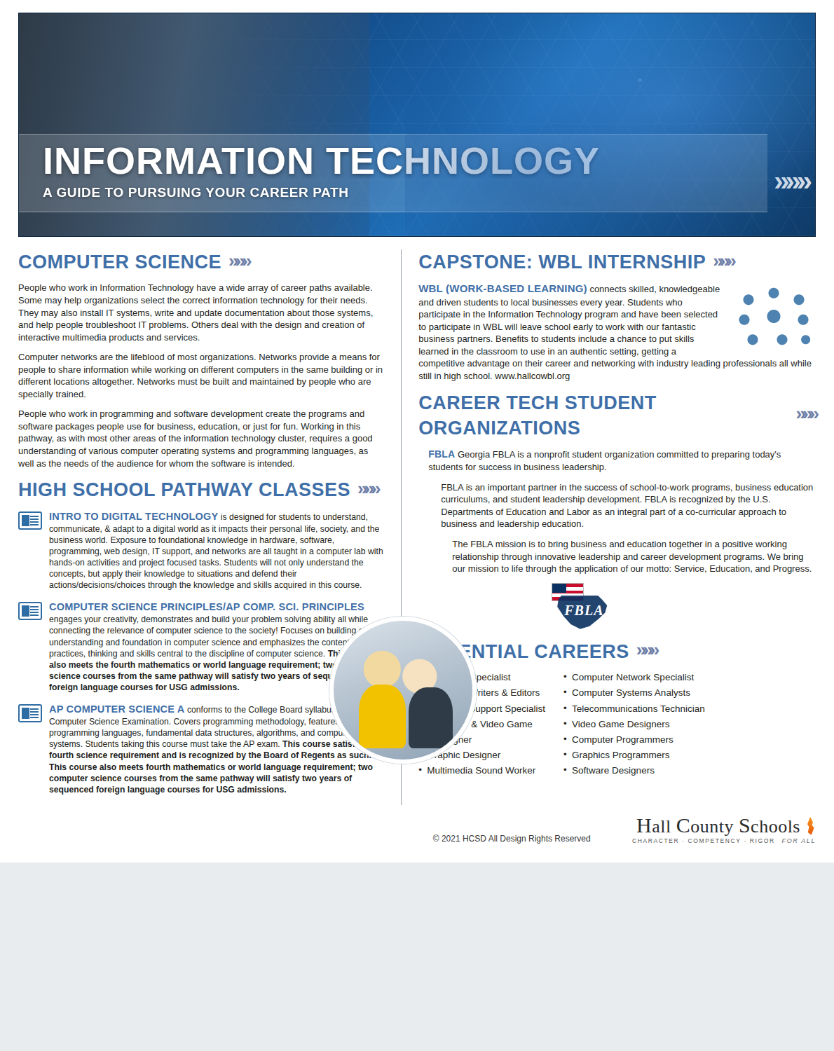»»»
INFORMATION TECHNOLOGY
A Guide to Pursuing Your Career Path
Computer Science »»»
People who work in Information Technology have a wide array of career paths available. Some may help organizations select the correct information technology for their needs. They may also install IT systems, write and update documentation about those systems, and help people troubleshoot IT problems. Others deal with the design and creation of interactive multimedia products and services.
Computer networks are the lifeblood of most organizations. Networks provide a means for people to share information while working on different computers in the same building or in different locations altogether. Networks must be built and maintained by people who are specially trained.
People who work in programming and software development create the programs and software packages people use for business, education, or just for fun. Working in this pathway, as with most other areas of the information technology cluster, requires a good understanding of various computer operating systems and programming languages, as well as the needs of the audience for whom the software is intended.
High School Pathway Classes »»»
Intro to Digital Technology is designed for students to understand, communicate, & adapt to a digital world as it impacts their personal life, society, and the business world. Exposure to foundational knowledge in hardware, software, programming, web design, IT support, and networks are all taught in a computer lab with hands-on activities and project focused tasks. Students will not only understand the concepts, but apply their knowledge to situations and defend their actions/decisions/choices through the knowledge and skills acquired in this course.
Computer Science Principles/AP Comp. Sci. Principles engages your creativity, demonstrates and build your problem solving ability all while connecting the relevance of computer science to the society! Focuses on building a solid understanding and foundation in computer science and emphasizes the content, practices, thinking and skills central to the discipline of computer science. This course also meets the fourth mathematics or world language requirement; two computer science courses from the same pathway will satisfy two years of sequenced foreign language courses for USG admissions.
AP Computer Science A conforms to the College Board syllabus for the AP Computer Science Examination. Covers programming methodology, features of programming languages, fundamental data structures, algorithms, and computer systems. Students taking this course must take the AP exam. This course satisfies the fourth science requirement and is recognized by the Board of Regents as such. This course also meets fourth mathematics or world language requirement; two computer science courses from the same pathway will satisfy two years of sequenced foreign language courses for USG admissions.
Capstone: WBL Internship »»»
WBL (Work-Based Learning) connects skilled, knowledgeable and driven students to local businesses every year. Students who participate in the Information Technology program and have been selected to participate in WBL will leave school early to work with our fantastic business partners. Benefits to students include a chance to put skills learned in the classroom to use in an authentic setting, getting a competitive advantage on their career and networking with industry leading professionals all while still in high school. www.hallcowbl.org
Career Tech Student Organizations »»»
FBLA Georgia FBLA is a nonprofit student organization committed to preparing today's students for success in business leadership.
FBLA is an important partner in the success of school-to-work programs, business education curriculums, and student leadership development. FBLA is recognized by the U.S. Departments of Education and Labor as an integral part of a co-curricular approach to business and leadership education.
The FBLA mission is to bring business and education together in a positive working relationship through innovative leadership and career development programs. We bring our mission to life through the application of our motto: Service, Education, and Progress.
FBLA
Potential Careers »»»
Database Specialist
Technical Writers & Editors
Technical Support Specialist
Computer & Video Game
Designer
Graphic Designer
Multimedia Sound Worker
Computer Network Specialist
Computer Systems Analysts
Telecommunications Technician
Video Game Designers
Computer Programmers
Graphics Programmers
Software Designers
© 2021 HCSD All Design Rights Reserved
Hall County Schools
Character · Competency · Rigor For All